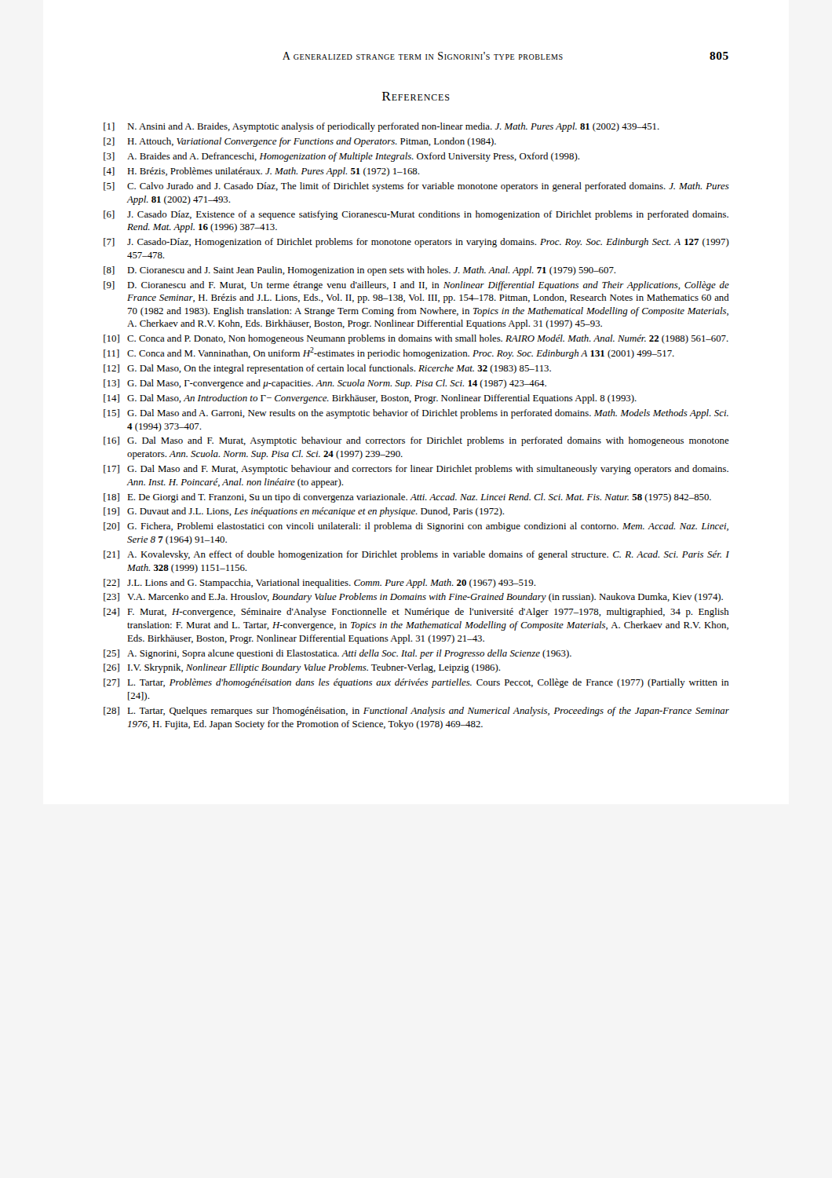A generalized strange term in Signorini's type problems 805
References
[1] N. Ansini and A. Braides, Asymptotic analysis of periodically perforated non-linear media. J. Math. Pures Appl. 81 (2002) 439–451.
[2] H. Attouch, Variational Convergence for Functions and Operators. Pitman, London (1984).
[3] A. Braides and A. Defranceschi, Homogenization of Multiple Integrals. Oxford University Press, Oxford (1998).
[4] H. Brézis, Problèmes unilatéraux. J. Math. Pures Appl. 51 (1972) 1–168.
[5] C. Calvo Jurado and J. Casado Díaz, The limit of Dirichlet systems for variable monotone operators in general perforated domains. J. Math. Pures Appl. 81 (2002) 471–493.
[6] J. Casado Díaz, Existence of a sequence satisfying Cioranescu-Murat conditions in homogenization of Dirichlet problems in perforated domains. Rend. Mat. Appl. 16 (1996) 387–413.
[7] J. Casado-Díaz, Homogenization of Dirichlet problems for monotone operators in varying domains. Proc. Roy. Soc. Edinburgh Sect. A 127 (1997) 457–478.
[8] D. Cioranescu and J. Saint Jean Paulin, Homogenization in open sets with holes. J. Math. Anal. Appl. 71 (1979) 590–607.
[9] D. Cioranescu and F. Murat, Un terme étrange venu d'ailleurs, I and II, in Nonlinear Differential Equations and Their Applications, Collège de France Seminar, H. Brézis and J.L. Lions, Eds., Vol. II, pp. 98–138, Vol. III, pp. 154–178. Pitman, London, Research Notes in Mathematics 60 and 70 (1982 and 1983). English translation: A Strange Term Coming from Nowhere, in Topics in the Mathematical Modelling of Composite Materials, A. Cherkaev and R.V. Kohn, Eds. Birkhäuser, Boston, Progr. Nonlinear Differential Equations Appl. 31 (1997) 45–93.
[10] C. Conca and P. Donato, Non homogeneous Neumann problems in domains with small holes. RAIRO Modél. Math. Anal. Numér. 22 (1988) 561–607.
[11] C. Conca and M. Vanninathan, On uniform H2-estimates in periodic homogenization. Proc. Roy. Soc. Edinburgh A 131 (2001) 499–517.
[12] G. Dal Maso, On the integral representation of certain local functionals. Ricerche Mat. 32 (1983) 85–113.
[13] G. Dal Maso, Γ-convergence and μ-capacities. Ann. Scuola Norm. Sup. Pisa Cl. Sci. 14 (1987) 423–464.
[14] G. Dal Maso, An Introduction to Γ− Convergence. Birkhäuser, Boston, Progr. Nonlinear Differential Equations Appl. 8 (1993).
[15] G. Dal Maso and A. Garroni, New results on the asymptotic behavior of Dirichlet problems in perforated domains. Math. Models Methods Appl. Sci. 4 (1994) 373–407.
[16] G. Dal Maso and F. Murat, Asymptotic behaviour and correctors for Dirichlet problems in perforated domains with homogeneous monotone operators. Ann. Scuola. Norm. Sup. Pisa Cl. Sci. 24 (1997) 239–290.
[17] G. Dal Maso and F. Murat, Asymptotic behaviour and correctors for linear Dirichlet problems with simultaneously varying operators and domains. Ann. Inst. H. Poincaré, Anal. non linéaire (to appear).
[18] E. De Giorgi and T. Franzoni, Su un tipo di convergenza variazionale. Atti. Accad. Naz. Lincei Rend. Cl. Sci. Mat. Fis. Natur. 58 (1975) 842–850.
[19] G. Duvaut and J.L. Lions, Les inéquations en mécanique et en physique. Dunod, Paris (1972).
[20] G. Fichera, Problemi elastostatici con vincoli unilaterali: il problema di Signorini con ambigue condizioni al contorno. Mem. Accad. Naz. Lincei, Serie 8 7 (1964) 91–140.
[21] A. Kovalevsky, An effect of double homogenization for Dirichlet problems in variable domains of general structure. C. R. Acad. Sci. Paris Sér. I Math. 328 (1999) 1151–1156.
[22] J.L. Lions and G. Stampacchia, Variational inequalities. Comm. Pure Appl. Math. 20 (1967) 493–519.
[23] V.A. Marcenko and E.Ja. Hrouslov, Boundary Value Problems in Domains with Fine-Grained Boundary (in russian). Naukova Dumka, Kiev (1974).
[24] F. Murat, H-convergence, Séminaire d'Analyse Fonctionnelle et Numérique de l'université d'Alger 1977–1978, multigraphied, 34 p. English translation: F. Murat and L. Tartar, H-convergence, in Topics in the Mathematical Modelling of Composite Materials, A. Cherkaev and R.V. Khon, Eds. Birkhäuser, Boston, Progr. Nonlinear Differential Equations Appl. 31 (1997) 21–43.
[25] A. Signorini, Sopra alcune questioni di Elastostatica. Atti della Soc. Ital. per il Progresso della Scienze (1963).
[26] I.V. Skrypnik, Nonlinear Elliptic Boundary Value Problems. Teubner-Verlag, Leipzig (1986).
[27] L. Tartar, Problèmes d'homogénéisation dans les équations aux dérivées partielles. Cours Peccot, Collège de France (1977) (Partially written in [24]).
[28] L. Tartar, Quelques remarques sur l'homogénéisation, in Functional Analysis and Numerical Analysis, Proceedings of the Japan-France Seminar 1976, H. Fujita, Ed. Japan Society for the Promotion of Science, Tokyo (1978) 469–482.